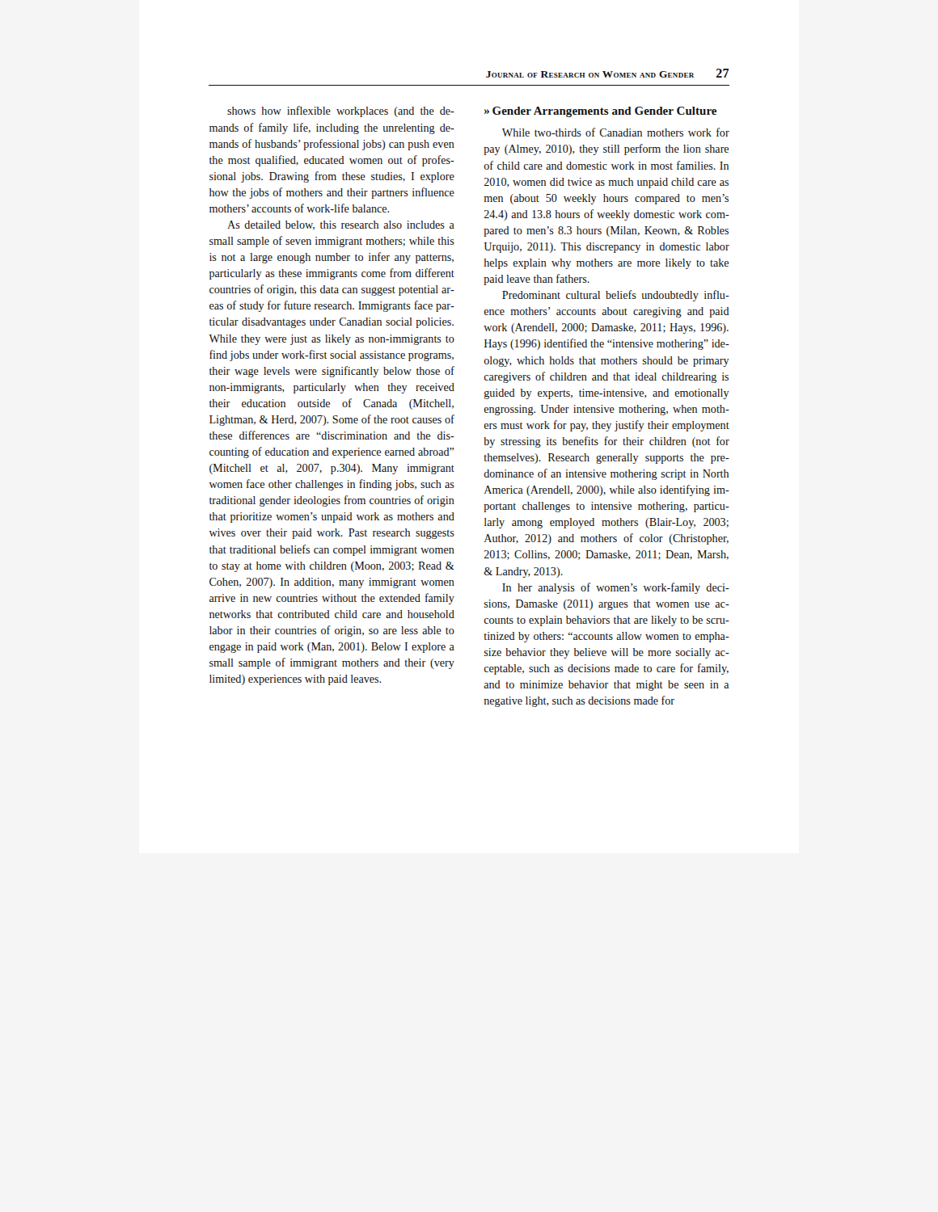Journal of Research on Women and Gender 27
shows how inflexible workplaces (and the demands of family life, including the unrelenting demands of husbands’ professional jobs) can push even the most qualified, educated women out of professional jobs. Drawing from these studies, I explore how the jobs of mothers and their partners influence mothers’ accounts of work-life balance.
As detailed below, this research also includes a small sample of seven immigrant mothers; while this is not a large enough number to infer any patterns, particularly as these immigrants come from different countries of origin, this data can suggest potential areas of study for future research. Immigrants face particular disadvantages under Canadian social policies. While they were just as likely as non-immigrants to find jobs under work-first social assistance programs, their wage levels were significantly below those of non-immigrants, particularly when they received their education outside of Canada (Mitchell, Lightman, & Herd, 2007). Some of the root causes of these differences are “discrimination and the discounting of education and experience earned abroad” (Mitchell et al, 2007, p.304). Many immigrant women face other challenges in finding jobs, such as traditional gender ideologies from countries of origin that prioritize women’s unpaid work as mothers and wives over their paid work. Past research suggests that traditional beliefs can compel immigrant women to stay at home with children (Moon, 2003; Read & Cohen, 2007). In addition, many immigrant women arrive in new countries without the extended family networks that contributed child care and household labor in their countries of origin, so are less able to engage in paid work (Man, 2001). Below I explore a small sample of immigrant mothers and their (very limited) experiences with paid leaves.
»Gender Arrangements and Gender Culture
While two-thirds of Canadian mothers work for pay (Almey, 2010), they still perform the lion share of child care and domestic work in most families. In 2010, women did twice as much unpaid child care as men (about 50 weekly hours compared to men’s 24.4) and 13.8 hours of weekly domestic work compared to men’s 8.3 hours (Milan, Keown, & Robles Urquijo, 2011). This discrepancy in domestic labor helps explain why mothers are more likely to take paid leave than fathers.
Predominant cultural beliefs undoubtedly influence mothers’ accounts about caregiving and paid work (Arendell, 2000; Damaske, 2011; Hays, 1996). Hays (1996) identified the “intensive mothering” ideology, which holds that mothers should be primary caregivers of children and that ideal childrearing is guided by experts, time-intensive, and emotionally engrossing. Under intensive mothering, when mothers must work for pay, they justify their employment by stressing its benefits for their children (not for themselves). Research generally supports the predominance of an intensive mothering script in North America (Arendell, 2000), while also identifying important challenges to intensive mothering, particularly among employed mothers (Blair-Loy, 2003; Author, 2012) and mothers of color (Christopher, 2013; Collins, 2000; Damaske, 2011; Dean, Marsh, & Landry, 2013).
In her analysis of women’s work-family decisions, Damaske (2011) argues that women use accounts to explain behaviors that are likely to be scrutinized by others: “accounts allow women to emphasize behavior they believe will be more socially acceptable, such as decisions made to care for family, and to minimize behavior that might be seen in a negative light, such as decisions made for